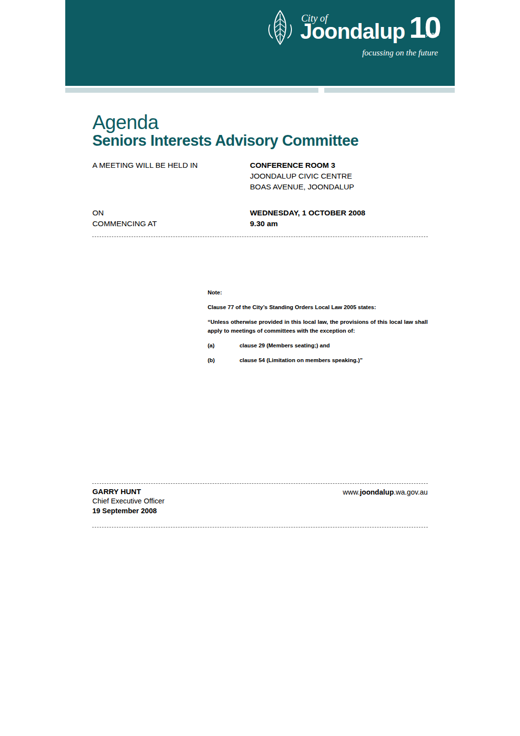City of
Joondalup
10 years
focussing on the future
Agenda
Seniors Interests Advisory Committee
| A MEETING WILL BE HELD IN | CONFERENCE ROOM 3 JOONDALUP CIVIC CENTRE BOAS AVENUE, JOONDALUP |
| ON | WEDNESDAY, 1 OCTOBER 2008 |
| COMMENCING AT | 9.30 am |
Note:
Clause 77 of the City’s Standing Orders Local Law 2005 states:
“Unless otherwise provided in this local law, the provisions of this local law shall apply to meetings of committees with the exception of:
(a) clause 29 (Members seating;) and
(b) clause 54 (Limitation on members speaking.)”
GARRY HUNT
Chief Executive Officer
19 September 2008
www.joondalup.wa.gov.au